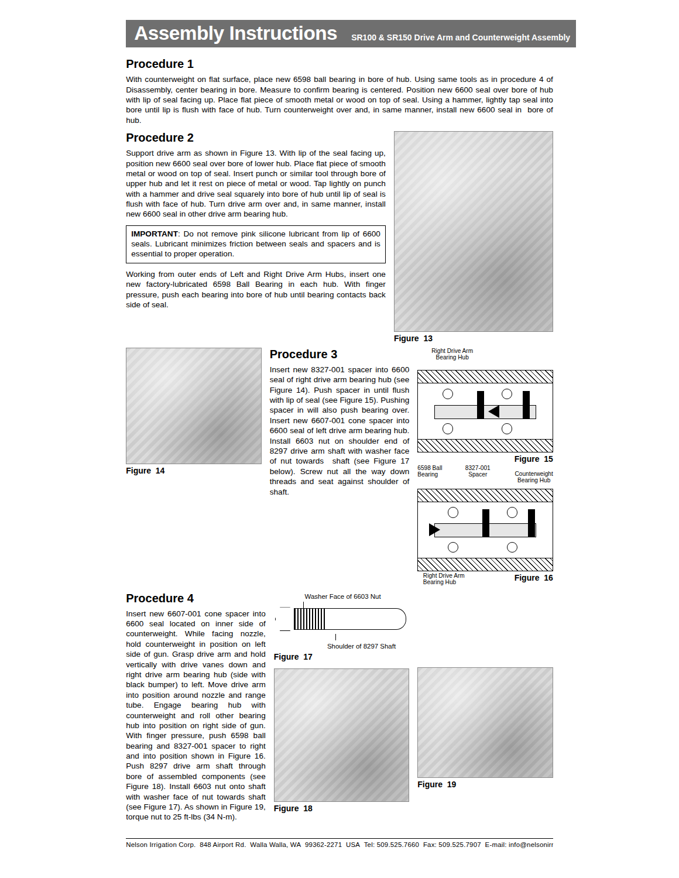Assembly Instructions
SR100 & SR150 Drive Arm and Counterweight Assembly
Procedure 1
With counterweight on flat surface, place new 6598 ball bearing in bore of hub. Using same tools as in procedure 4 of Disassembly, center bearing in bore. Measure to confirm bearing is centered. Position new 6600 seal over bore of hub with lip of seal facing up. Place flat piece of smooth metal or wood on top of seal. Using a hammer, lightly tap seal into bore until lip is flush with face of hub. Turn counterweight over and, in same manner, install new 6600 seal in bore of hub.
Procedure 2
Support drive arm as shown in Figure 13. With lip of the seal facing up, position new 6600 seal over bore of lower hub. Place flat piece of smooth metal or wood on top of seal. Insert punch or similar tool through bore of upper hub and let it rest on piece of metal or wood. Tap lightly on punch with a hammer and drive seal squarely into bore of hub until lip of seal is flush with face of hub. Turn drive arm over and, in same manner, install new 6600 seal in other drive arm bearing hub.
IMPORTANT: Do not remove pink silicone lubricant from lip of 6600 seals. Lubricant minimizes friction between seals and spacers and is essential to proper operation.
Working from outer ends of Left and Right Drive Arm Hubs, insert one new factory-lubricated 6598 Ball Bearing in each hub. With finger pressure, push each bearing into bore of hub until bearing contacts back side of seal.
Figure 13
Figure 14
Procedure 3
Insert new 8327-001 spacer into 6600 seal of right drive arm bearing hub (see Figure 14). Push spacer in until flush with lip of seal (see Figure 15). Pushing spacer in will also push bearing over. Insert new 6607-001 cone spacer into 6600 seal of left drive arm bearing hub. Install 6603 nut on shoulder end of 8297 drive arm shaft with washer face of nut towards shaft (see Figure 17 below). Screw nut all the way down threads and seat against shoulder of shaft.
Right Drive Arm
Bearing Hub
Figure 15
6598 Ball
Bearing
8327-001
Spacer
Counterweight
Bearing Hub
Right Drive Arm
Bearing Hub
Figure 16
Procedure 4
Insert new 6607-001 cone spacer into 6600 seal located on inner side of counterweight. While facing nozzle, hold counterweight in position on left side of gun. Grasp drive arm and hold vertically with drive vanes down and right drive arm bearing hub (side with black bumper) to left. Move drive arm into position around nozzle and range tube. Engage bearing hub with counterweight and roll other bearing hub into position on right side of gun. With finger pressure, push 6598 ball bearing and 8327-001 spacer to right and into position shown in Figure 16. Push 8297 drive arm shaft through bore of assembled components (see Figure 18). Install 6603 nut onto shaft with washer face of nut towards shaft (see Figure 17). As shown in Figure 19, torque nut to 25 ft-lbs (34 N-m).
Washer Face of 6603 Nut
Shoulder of 8297 Shaft
Figure 17
Figure 18
Figure 19
Nelson Irrigation Corp. 848 Airport Rd. Walla Walla, WA 99362-2271 USA Tel: 509.525.7660 Fax: 509.525.7907 E-mail: info@nelsonirrigation.com Web site: www.nelsonirrigation.com